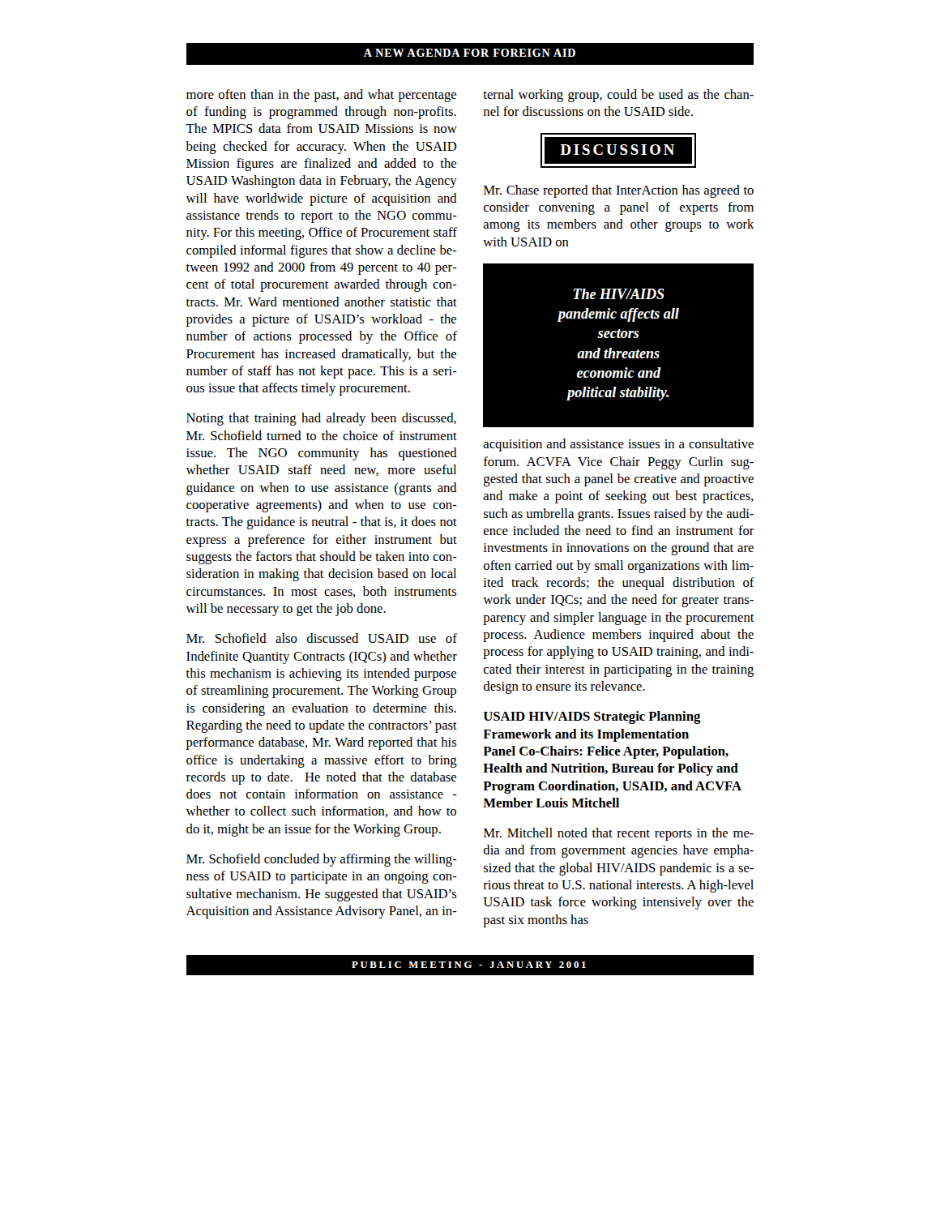A NEW AGENDA FOR FOREIGN AID
more often than in the past, and what percentage of funding is programmed through non-profits. The MPICS data from USAID Missions is now being checked for accuracy. When the USAID Mission figures are finalized and added to the USAID Washington data in February, the Agency will have worldwide picture of acquisition and assistance trends to report to the NGO community. For this meeting, Office of Procurement staff compiled informal figures that show a decline between 1992 and 2000 from 49 percent to 40 percent of total procurement awarded through contracts. Mr. Ward mentioned another statistic that provides a picture of USAID’s workload - the number of actions processed by the Office of Procurement has increased dramatically, but the number of staff has not kept pace. This is a serious issue that affects timely procurement.
Noting that training had already been discussed, Mr. Schofield turned to the choice of instrument issue. The NGO community has questioned whether USAID staff need new, more useful guidance on when to use assistance (grants and cooperative agreements) and when to use contracts. The guidance is neutral - that is, it does not express a preference for either instrument but suggests the factors that should be taken into consideration in making that decision based on local circumstances. In most cases, both instruments will be necessary to get the job done.
Mr. Schofield also discussed USAID use of Indefinite Quantity Contracts (IQCs) and whether this mechanism is achieving its intended purpose of streamlining procurement. The Working Group is considering an evaluation to determine this. Regarding the need to update the contractors’ past performance database, Mr. Ward reported that his office is undertaking a massive effort to bring records up to date. He noted that the database does not contain information on assistance - whether to collect such information, and how to do it, might be an issue for the Working Group.
Mr. Schofield concluded by affirming the willingness of USAID to participate in an ongoing consultative mechanism. He suggested that USAID’s Acquisition and Assistance Advisory Panel, an internal working group, could be used as the channel for discussions on the USAID side.
DISCUSSION
Mr. Chase reported that InterAction has agreed to consider convening a panel of experts from among its members and other groups to work with USAID on
The HIV/AIDS
pandemic affects all
sectors
and threatens
economic and
political stability.
acquisition and assistance issues in a consultative forum. ACVFA Vice Chair Peggy Curlin suggested that such a panel be creative and proactive and make a point of seeking out best practices, such as umbrella grants. Issues raised by the audience included the need to find an instrument for investments in innovations on the ground that are often carried out by small organizations with limited track records; the unequal distribution of work under IQCs; and the need for greater transparency and simpler language in the procurement process. Audience members inquired about the process for applying to USAID training, and indicated their interest in participating in the training design to ensure its relevance.
USAID HIV/AIDS Strategic Planning Framework and its Implementation
Panel Co-Chairs: Felice Apter, Population, Health and Nutrition, Bureau for Policy and Program Coordination, USAID, and ACVFA Member Louis Mitchell
Mr. Mitchell noted that recent reports in the media and from government agencies have emphasized that the global HIV/AIDS pandemic is a serious threat to U.S. national interests. A high-level USAID task force working intensively over the past six months has
PUBLIC MEETING - JANUARY 2001